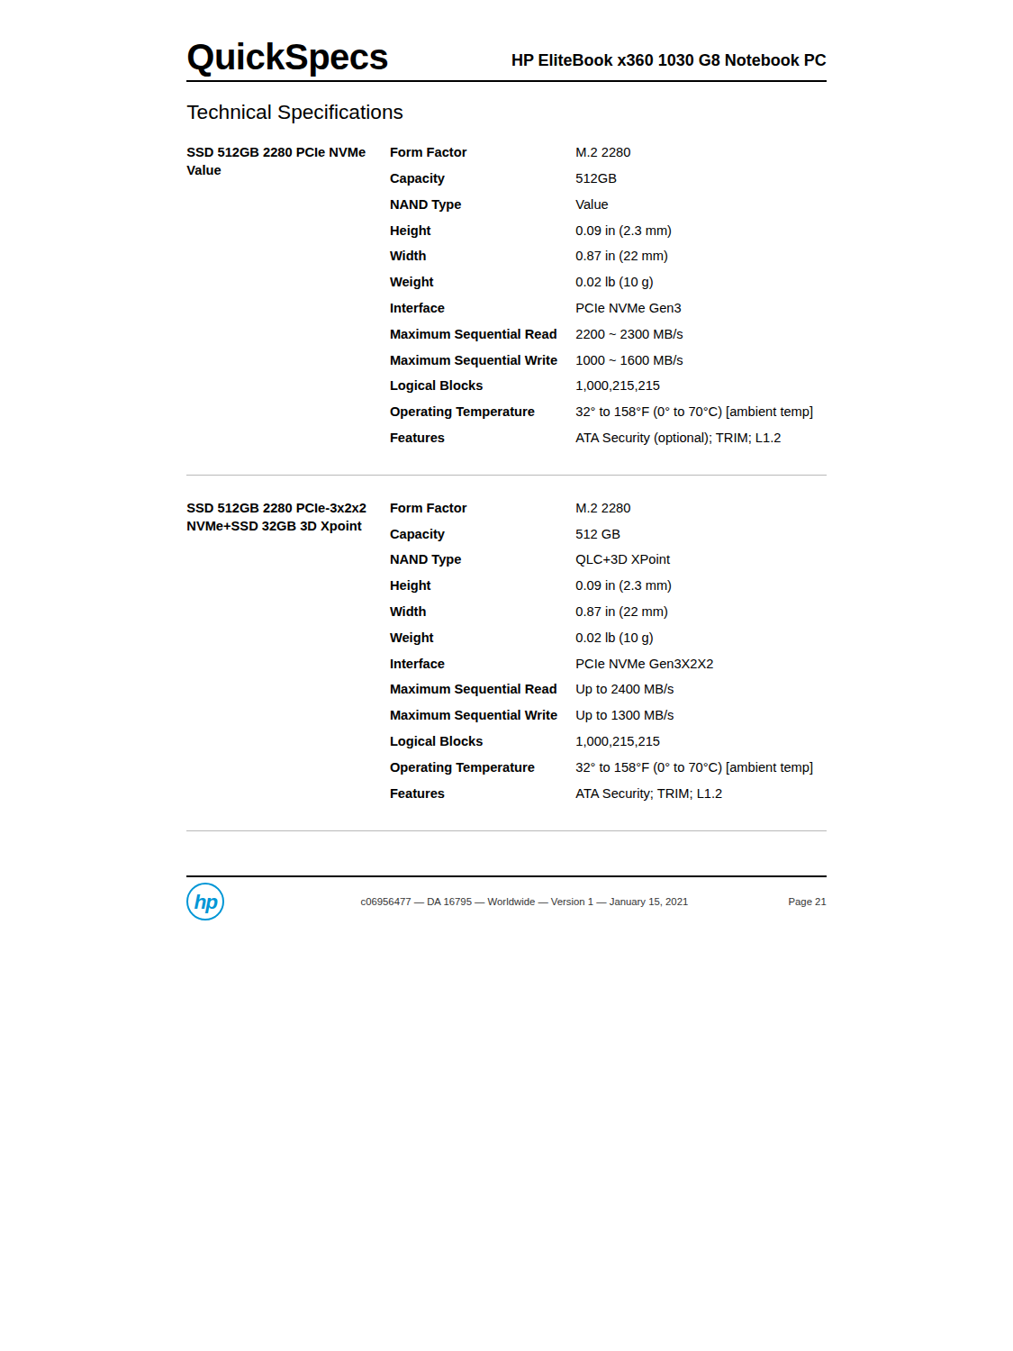QuickSpecs
HP EliteBook x360 1030 G8 Notebook PC
Technical Specifications
| SSD 512GB 2280 PCIe NVMe Value | Form Factor | M.2 2280 |
| Capacity | 512GB |
| NAND Type | Value |
| Height | 0.09 in (2.3 mm) |
| Width | 0.87 in (22 mm) |
| Weight | 0.02 lb (10 g) |
| Interface | PCIe NVMe Gen3 |
| Maximum Sequential Read | 2200 ~ 2300 MB/s |
| Maximum Sequential Write | 1000 ~ 1600 MB/s |
| Logical Blocks | 1,000,215,215 |
| Operating Temperature | 32° to 158°F (0° to 70°C) [ambient temp] |
| Features | ATA Security (optional); TRIM; L1.2 |
| SSD 512GB 2280 PCIe-3x2x2 NVMe+SSD 32GB 3D Xpoint | Form Factor | M.2 2280 |
| Capacity | 512 GB |
| NAND Type | QLC+3D XPoint |
| Height | 0.09 in (2.3 mm) |
| Width | 0.87 in (22 mm) |
| Weight | 0.02 lb (10 g) |
| Interface | PCIe NVMe Gen3X2X2 |
| Maximum Sequential Read | Up to 2400 MB/s |
| Maximum Sequential Write | Up to 1300 MB/s |
| Logical Blocks | 1,000,215,215 |
| Operating Temperature | 32° to 158°F (0° to 70°C) [ambient temp] |
| Features | ATA Security; TRIM; L1.2 |
hp
c06956477 — DA 16795 — Worldwide — Version 1 — January 15, 2021
Page 21